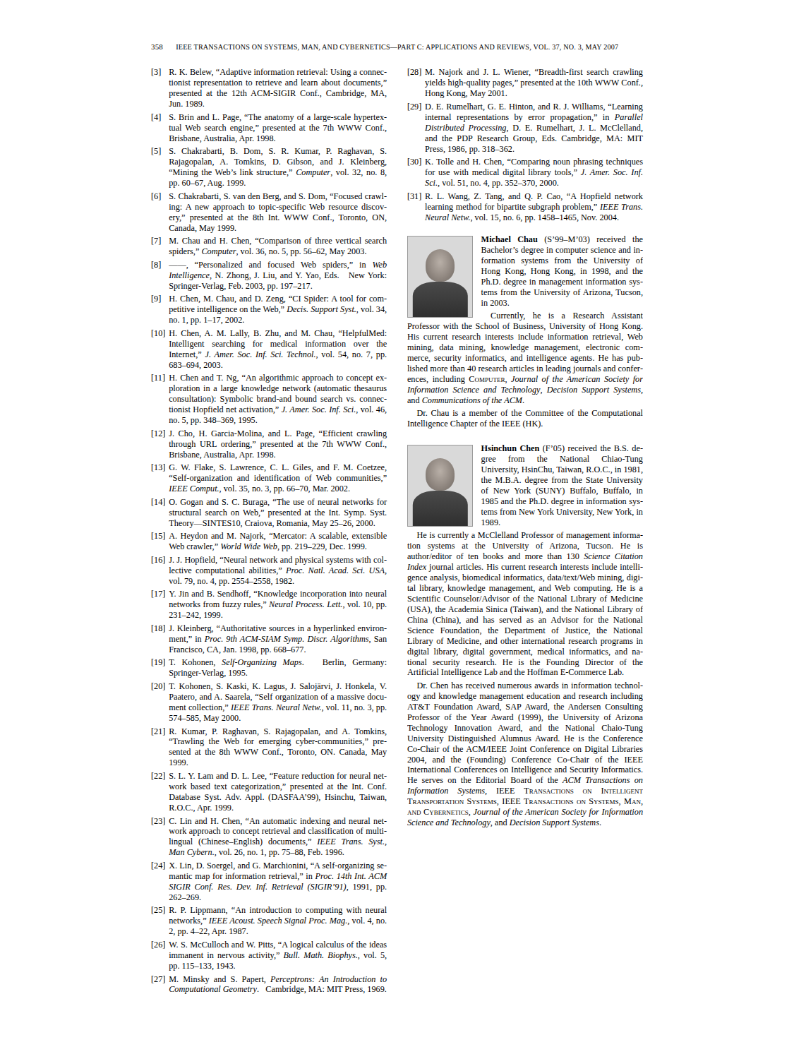358 IEEE TRANSACTIONS ON SYSTEMS, MAN, AND CYBERNETICS—PART C: APPLICATIONS AND REVIEWS, VOL. 37, NO. 3, MAY 2007
[3] R. K. Belew, “Adaptive information retrieval: Using a connectionist representation to retrieve and learn about documents,” presented at the 12th ACM-SIGIR Conf., Cambridge, MA, Jun. 1989.
[4] S. Brin and L. Page, “The anatomy of a large-scale hypertextual Web search engine,” presented at the 7th WWW Conf., Brisbane, Australia, Apr. 1998.
[5] S. Chakrabarti, B. Dom, S. R. Kumar, P. Raghavan, S. Rajagopalan, A. Tomkins, D. Gibson, and J. Kleinberg, “Mining the Web’s link structure,” Computer, vol. 32, no. 8, pp. 60–67, Aug. 1999.
[6] S. Chakrabarti, S. van den Berg, and S. Dom, “Focused crawling: A new approach to topic-specific Web resource discovery,” presented at the 8th Int. WWW Conf., Toronto, ON, Canada, May 1999.
[7] M. Chau and H. Chen, “Comparison of three vertical search spiders,” Computer, vol. 36, no. 5, pp. 56–62, May 2003.
[8]——, “Personalized and focused Web spiders,” in Web Intelligence, N. Zhong, J. Liu, and Y. Yao, Eds. New York: Springer-Verlag, Feb. 2003, pp. 197–217.
[9] H. Chen, M. Chau, and D. Zeng, “CI Spider: A tool for competitive intelligence on the Web,” Decis. Support Syst., vol. 34, no. 1, pp. 1–17, 2002.
[10] H. Chen, A. M. Lally, B. Zhu, and M. Chau, “HelpfulMed: Intelligent searching for medical information over the Internet,” J. Amer. Soc. Inf. Sci. Technol., vol. 54, no. 7, pp. 683–694, 2003.
[11] H. Chen and T. Ng, “An algorithmic approach to concept exploration in a large knowledge network (automatic thesaurus consultation): Symbolic brand-and bound search vs. connectionist Hopfield net activation,” J. Amer. Soc. Inf. Sci., vol. 46, no. 5, pp. 348–369, 1995.
[12] J. Cho, H. Garcia-Molina, and L. Page, “Efficient crawling through URL ordering,” presented at the 7th WWW Conf., Brisbane, Australia, Apr. 1998.
[13] G. W. Flake, S. Lawrence, C. L. Giles, and F. M. Coetzee, “Self-organization and identification of Web communities,” IEEE Comput., vol. 35, no. 3, pp. 66–70, Mar. 2002.
[14] O. Gogan and S. C. Buraga, “The use of neural networks for structural search on Web,” presented at the Int. Symp. Syst. Theory—SINTES10, Craiova, Romania, May 25–26, 2000.
[15] A. Heydon and M. Najork, “Mercator: A scalable, extensible Web crawler,” World Wide Web, pp. 219–229, Dec. 1999.
[16] J. J. Hopfield, “Neural network and physical systems with collective computational abilities,” Proc. Natl. Acad. Sci. USA, vol. 79, no. 4, pp. 2554–2558, 1982.
[17] Y. Jin and B. Sendhoff, “Knowledge incorporation into neural networks from fuzzy rules,” Neural Process. Lett., vol. 10, pp. 231–242, 1999.
[18] J. Kleinberg, “Authoritative sources in a hyperlinked environment,” in Proc. 9th ACM-SIAM Symp. Discr. Algorithms, San Francisco, CA, Jan. 1998, pp. 668–677.
[19] T. Kohonen, Self-Organizing Maps. Berlin, Germany: Springer-Verlag, 1995.
[20] T. Kohonen, S. Kaski, K. Lagus, J. Salojärvi, J. Honkela, V. Paatero, and A. Saarela, “Self organization of a massive document collection,” IEEE Trans. Neural Netw., vol. 11, no. 3, pp. 574–585, May 2000.
[21] R. Kumar, P. Raghavan, S. Rajagopalan, and A. Tomkins, “Trawling the Web for emerging cyber-communities,” presented at the 8th WWW Conf., Toronto, ON. Canada, May 1999.
[22] S. L. Y. Lam and D. L. Lee, “Feature reduction for neural network based text categorization,” presented at the Int. Conf. Database Syst. Adv. Appl. (DASFAA’99), Hsinchu, Taiwan, R.O.C., Apr. 1999.
[23] C. Lin and H. Chen, “An automatic indexing and neural network approach to concept retrieval and classification of multilingual (Chinese–English) documents,” IEEE Trans. Syst., Man Cybern., vol. 26, no. 1, pp. 75–88, Feb. 1996.
[24] X. Lin, D. Soergel, and G. Marchionini, “A self-organizing semantic map for information retrieval,” in Proc. 14th Int. ACM SIGIR Conf. Res. Dev. Inf. Retrieval (SIGIR’91), 1991, pp. 262–269.
[25] R. P. Lippmann, “An introduction to computing with neural networks,” IEEE Acoust. Speech Signal Proc. Mag., vol. 4, no. 2, pp. 4–22, Apr. 1987.
[26] W. S. McCulloch and W. Pitts, “A logical calculus of the ideas immanent in nervous activity,” Bull. Math. Biophys., vol. 5, pp. 115–133, 1943.
[27] M. Minsky and S. Papert, Perceptrons: An Introduction to Computational Geometry. Cambridge, MA: MIT Press, 1969.
[28] M. Najork and J. L. Wiener, “Breadth-first search crawling yields high-quality pages,” presented at the 10th WWW Conf., Hong Kong, May 2001.
[29] D. E. Rumelhart, G. E. Hinton, and R. J. Williams, “Learning internal representations by error propagation,” in Parallel Distributed Processing, D. E. Rumelhart, J. L. McClelland, and the PDP Research Group, Eds. Cambridge, MA: MIT Press, 1986, pp. 318–362.
[30] K. Tolle and H. Chen, “Comparing noun phrasing techniques for use with medical digital library tools,” J. Amer. Soc. Inf. Sci., vol. 51, no. 4, pp. 352–370, 2000.
[31] R. L. Wang, Z. Tang, and Q. P. Cao, “A Hopfield network learning method for bipartite subgraph problem,” IEEE Trans. Neural Netw., vol. 15, no. 6, pp. 1458–1465, Nov. 2004.
Michael Chau (S’99–M’03) received the Bachelor’s degree in computer science and information systems from the University of Hong Kong, Hong Kong, in 1998, and the Ph.D. degree in management information systems from the University of Arizona, Tucson, in 2003.
Currently, he is a Research Assistant Professor with the School of Business, University of Hong Kong. His current research interests include information retrieval, Web mining, data mining, knowledge management, electronic commerce, security informatics, and intelligence agents. He has published more than 40 research articles in leading journals and conferences, including Computer, Journal of the American Society for Information Science and Technology, Decision Support Systems, and Communications of the ACM.
Dr. Chau is a member of the Committee of the Computational Intelligence Chapter of the IEEE (HK).
Hsinchun Chen (F’05) received the B.S. degree from the National Chiao-Tung University, HsinChu, Taiwan, R.O.C., in 1981, the M.B.A. degree from the State University of New York (SUNY) Buffalo, Buffalo, in 1985 and the Ph.D. degree in information systems from New York University, New York, in 1989.
He is currently a McClelland Professor of management information systems at the University of Arizona, Tucson. He is author/editor of ten books and more than 130 Science Citation Index journal articles. His current research interests include intelligence analysis, biomedical informatics, data/text/Web mining, digital library, knowledge management, and Web computing. He is a Scientific Counselor/Advisor of the National Library of Medicine (USA), the Academia Sinica (Taiwan), and the National Library of China (China), and has served as an Advisor for the National Science Foundation, the Department of Justice, the National Library of Medicine, and other international research programs in digital library, digital government, medical informatics, and national security research. He is the Founding Director of the Artificial Intelligence Lab and the Hoffman E-Commerce Lab.
Dr. Chen has received numerous awards in information technology and knowledge management education and research including AT&T Foundation Award, SAP Award, the Andersen Consulting Professor of the Year Award (1999), the University of Arizona Technology Innovation Award, and the National Chaio-Tung University Distinguished Alumnus Award. He is the Conference Co-Chair of the ACM/IEEE Joint Conference on Digital Libraries 2004, and the (Founding) Conference Co-Chair of the IEEE International Conferences on Intelligence and Security Informatics. He serves on the Editorial Board of the ACM Transactions on Information Systems, IEEE Transactions on Intelligent Transportation Systems, IEEE Transactions on Systems, Man, and Cybernetics, Journal of the American Society for Information Science and Technology, and Decision Support Systems.